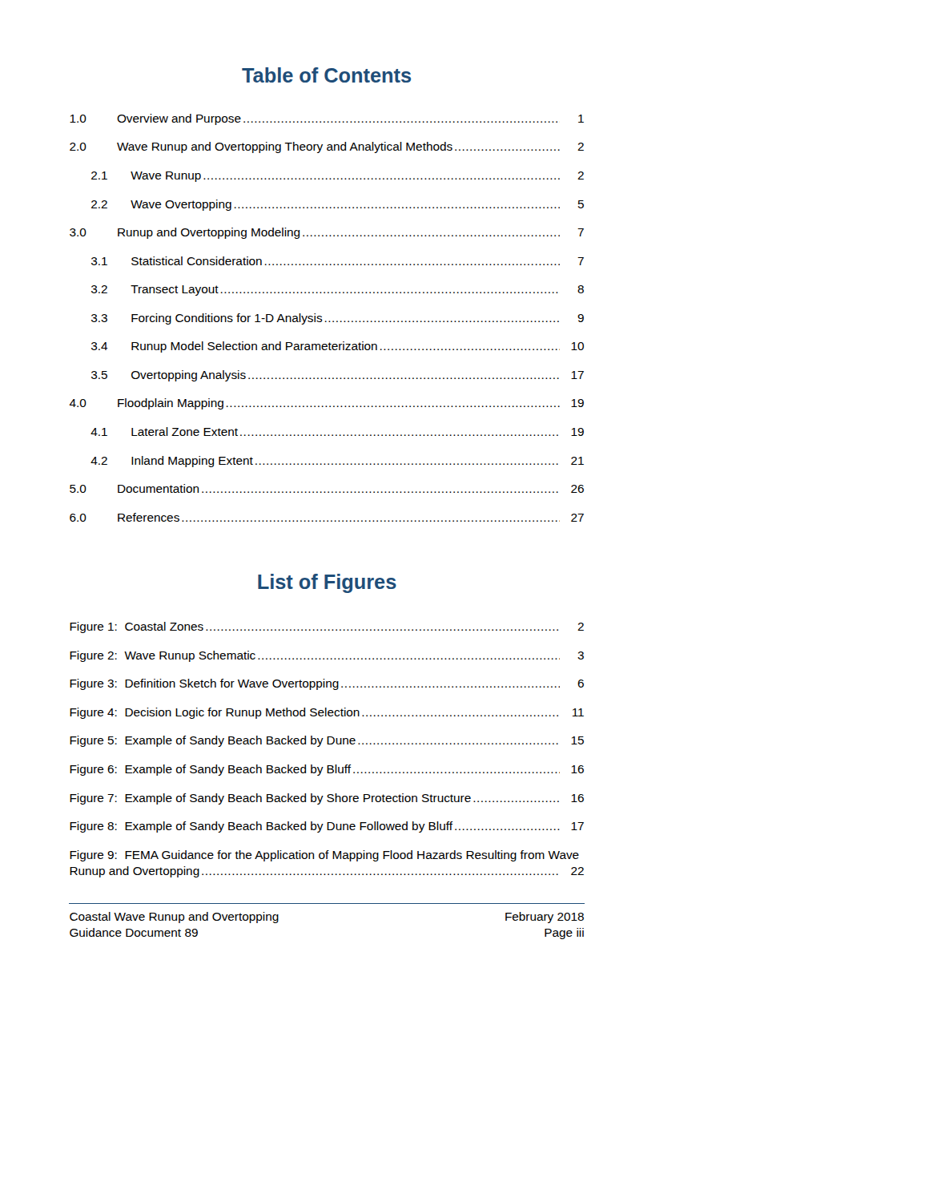Table of Contents
1.0 Overview and Purpose................................................................................................ 1
2.0 Wave Runup and Overtopping Theory and Analytical Methods....................................... 2
2.1 Wave Runup........................................................................................................... 2
2.2 Wave Overtopping................................................................................................. 5
3.0 Runup and Overtopping Modeling................................................................................ 7
3.1 Statistical Consideration............................................................................................. 7
3.2 Transect Layout..................................................................................................... 8
3.3 Forcing Conditions for 1-D Analysis............................................................................ 9
3.4 Runup Model Selection and Parameterization........................................................... 10
3.5 Overtopping Analysis.............................................................................................. 17
4.0 Floodplain Mapping..................................................................................................... 19
4.1 Lateral Zone Extent.................................................................................................. 19
4.2 Inland Mapping Extent.............................................................................................. 21
5.0 Documentation............................................................................................................ 26
6.0 References................................................................................................................. 27
List of Figures
Figure 1: Coastal Zones......................................................................................................... 2
Figure 2: Wave Runup Schematic........................................................................................... 3
Figure 3: Definition Sketch for Wave Overtopping..................................................................... 6
Figure 4: Decision Logic for Runup Method Selection............................................................. 11
Figure 5: Example of Sandy Beach Backed by Dune............................................................. 15
Figure 6: Example of Sandy Beach Backed by Bluff.............................................................. 16
Figure 7: Example of Sandy Beach Backed by Shore Protection Structure............................. 16
Figure 8: Example of Sandy Beach Backed by Dune Followed by Bluff................................... 17
Figure 9: FEMA Guidance for the Application of Mapping Flood Hazards Resulting from Wave
Runup and Overtopping....................................................................................................... 22
Coastal Wave Runup and Overtopping
Guidance Document 89
February 2018
Page iii